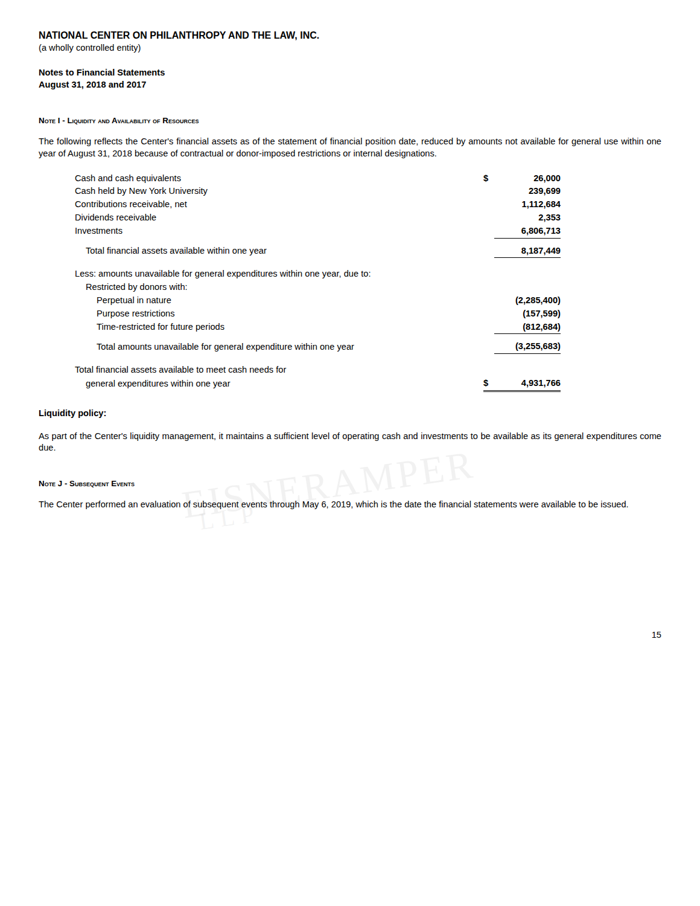EISNERAMPER
LLP
NATIONAL CENTER ON PHILANTHROPY AND THE LAW, INC.
(a wholly controlled entity)
Notes to Financial Statements
August 31, 2018 and 2017
Note I - Liquidity and Availability of Resources
The following reflects the Center's financial assets as of the statement of financial position date, reduced by amounts not available for general use within one year of August 31, 2018 because of contractual or donor-imposed restrictions or internal designations.
| Cash and cash equivalents | $ | 26,000 |
| Cash held by New York University | | 239,699 |
| Contributions receivable, net | | 1,112,684 |
| Dividends receivable | | 2,353 |
| Investments | | 6,806,713 |
| Total financial assets available within one year | | 8,187,449 |
| Less: amounts unavailable for general expenditures within one year, due to: |
| Restricted by donors with: |
| Perpetual in nature | | (2,285,400) |
| Purpose restrictions | | (157,599) |
| Time-restricted for future periods | | (812,684) |
| Total amounts unavailable for general expenditure within one year | | (3,255,683) |
| Total financial assets available to meet cash needs for | | |
| general expenditures within one year | $ | 4,931,766 |
Liquidity policy:
As part of the Center's liquidity management, it maintains a sufficient level of operating cash and investments to be available as its general expenditures come due.
Note J - Subsequent Events
The Center performed an evaluation of subsequent events through May 6, 2019, which is the date the financial statements were available to be issued.
15